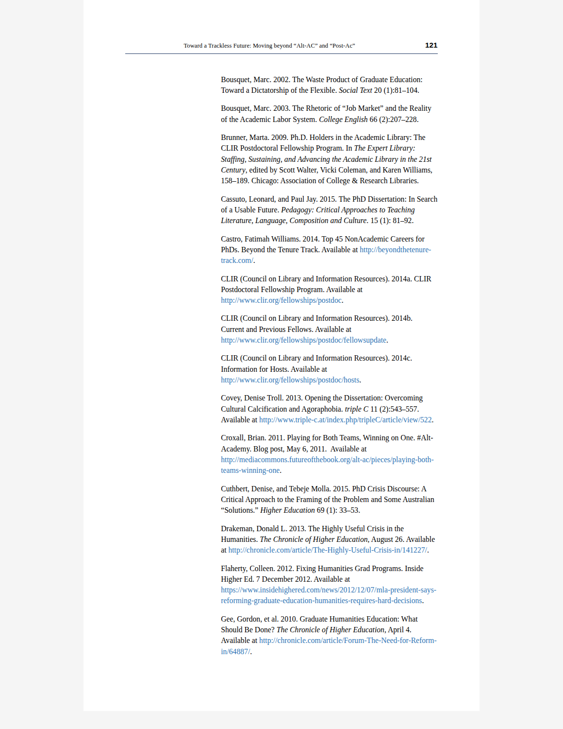Toward a Trackless Future: Moving beyond “Alt-AC” and “Post-Ac” 121
Bousquet, Marc. 2002. The Waste Product of Graduate Education: Toward a Dictatorship of the Flexible. Social Text 20 (1):81–104.
Bousquet, Marc. 2003. The Rhetoric of “Job Market” and the Reality of the Academic Labor System. College English 66 (2):207–228.
Brunner, Marta. 2009. Ph.D. Holders in the Academic Library: The CLIR Postdoctoral Fellowship Program. In The Expert Library: Staffing, Sustaining, and Advancing the Academic Library in the 21st Century, edited by Scott Walter, Vicki Coleman, and Karen Williams, 158–189. Chicago: Association of College & Research Libraries.
Cassuto, Leonard, and Paul Jay. 2015. The PhD Dissertation: In Search of a Usable Future. Pedagogy: Critical Approaches to Teaching Literature, Language, Composition and Culture. 15 (1): 81–92.
Castro, Fatimah Williams. 2014. Top 45 NonAcademic Careers for PhDs. Beyond the Tenure Track. Available at http://beyondthetenure-track.com/.
CLIR (Council on Library and Information Resources). 2014a. CLIR Postdoctoral Fellowship Program. Available at http://www.clir.org/fellowships/postdoc.
CLIR (Council on Library and Information Resources). 2014b. Current and Previous Fellows. Available at http://www.clir.org/fellowships/postdoc/fellowsupdate.
CLIR (Council on Library and Information Resources). 2014c. Information for Hosts. Available at http://www.clir.org/fellowships/postdoc/hosts.
Covey, Denise Troll. 2013. Opening the Dissertation: Overcoming Cultural Calcification and Agoraphobia. triple C 11 (2):543–557. Available at http://www.triple-c.at/index.php/tripleC/article/view/522.
Croxall, Brian. 2011. Playing for Both Teams, Winning on One. #Alt-Academy. Blog post, May 6, 2011. Available at http://mediacommons.futureofthebook.org/alt-ac/pieces/playing-both-teams-winning-one.
Cuthbert, Denise, and Tebeje Molla. 2015. PhD Crisis Discourse: A Critical Approach to the Framing of the Problem and Some Australian “Solutions.” Higher Education 69 (1): 33–53.
Drakeman, Donald L. 2013. The Highly Useful Crisis in the Humanities. The Chronicle of Higher Education, August 26. Available at http://chronicle.com/article/The-Highly-Useful-Crisis-in/141227/.
Flaherty, Colleen. 2012. Fixing Humanities Grad Programs. Inside Higher Ed. 7 December 2012. Available at https://www.insidehighered.com/news/2012/12/07/mla-president-says-reforming-graduate-education-humanities-requires-hard-decisions.
Gee, Gordon, et al. 2010. Graduate Humanities Education: What Should Be Done? The Chronicle of Higher Education, April 4. Available at http://chronicle.com/article/Forum-The-Need-for-Reform-in/64887/.